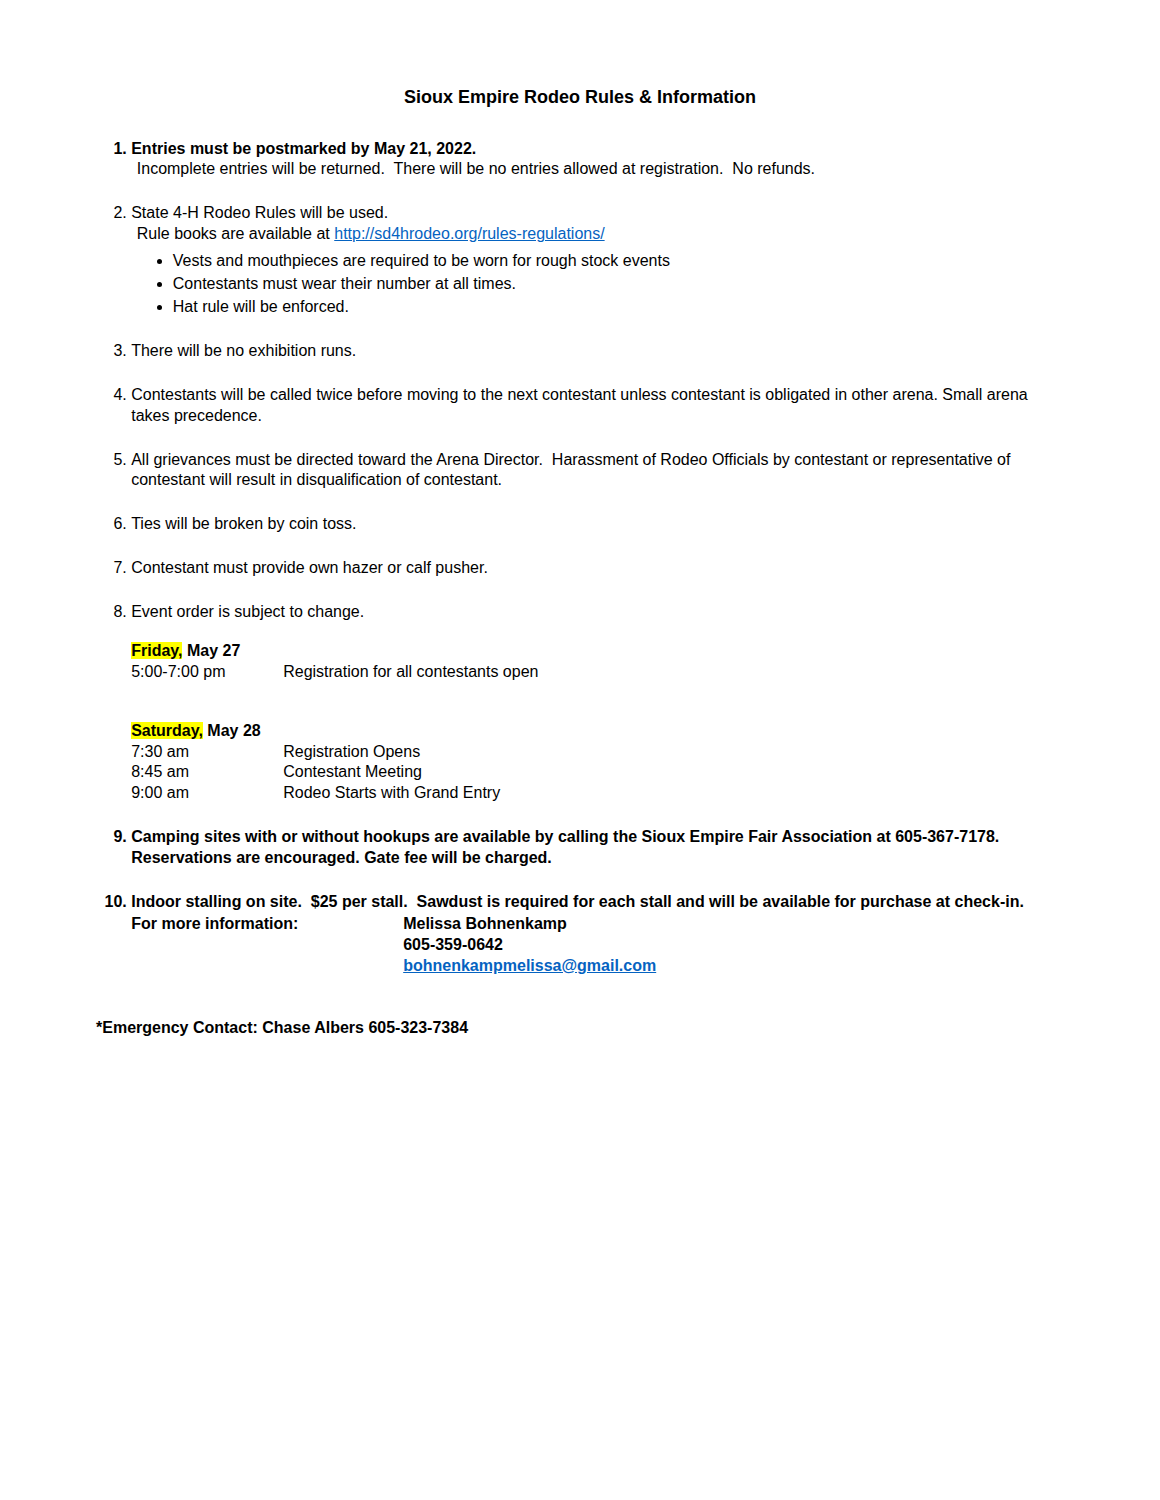Sioux Empire Rodeo Rules & Information
Entries must be postmarked by May 21, 2022. Incomplete entries will be returned. There will be no entries allowed at registration. No refunds.
State 4-H Rodeo Rules will be used. Rule books are available at http://sd4hrodeo.org/rules-regulations/
Vests and mouthpieces are required to be worn for rough stock events
Contestants must wear their number at all times.
Hat rule will be enforced.
There will be no exhibition runs.
Contestants will be called twice before moving to the next contestant unless contestant is obligated in other arena. Small arena takes precedence.
All grievances must be directed toward the Arena Director. Harassment of Rodeo Officials by contestant or representative of contestant will result in disqualification of contestant.
Ties will be broken by coin toss.
Contestant must provide own hazer or calf pusher.
Event order is subject to change.
Friday, May 27
5:00-7:00 pm Registration for all contestants open
Saturday, May 28
7:30 am Registration Opens
8:45 am Contestant Meeting
9:00 am Rodeo Starts with Grand Entry
Camping sites with or without hookups are available by calling the Sioux Empire Fair Association at 605-367-7178. Reservations are encouraged. Gate fee will be charged.
Indoor stalling on site. $25 per stall. Sawdust is required for each stall and will be available for purchase at check-in.
For more information: Melissa Bohnenkamp
605-359-0642
bohnenkampmelissa@gmail.com
*Emergency Contact: Chase Albers 605-323-7384